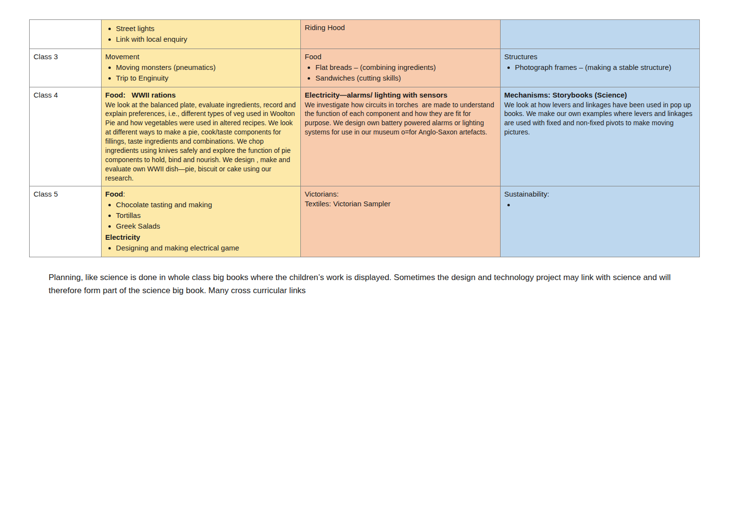| | Street lights Link with local enquiry | Riding Hood | |
| Class 3 | Movement Moving monsters (pneumatics) Trip to Enginuity | Food Flat breads – (combining ingredients) Sandwiches (cutting skills) | Structures Photograph frames – (making a stable structure) |
| Class 4 | Food: WWII rations We look at the balanced plate, evaluate ingredients, record and explain preferences, i.e., different types of veg used in Woolton Pie and how vegetables were used in altered recipes. We look at different ways to make a pie, cook/taste components for fillings, taste ingredients and combinations. We chop ingredients using knives safely and explore the function of pie components to hold, bind and nourish. We design , make and evaluate own WWII dish—pie, biscuit or cake using our research. | Electricity—alarms/ lighting with sensors We investigate how circuits in torches are made to understand the function of each component and how they are fit for purpose. We design own battery powered alarms or lighting systems for use in our museum o=for Anglo-Saxon artefacts. | Mechanisms: Storybooks (Science) We look at how levers and linkages have been used in pop up books. We make our own examples where levers and linkages are used with fixed and non-fixed pivots to make moving pictures. |
| Class 5 | Food : Chocolate tasting and making Tortillas Greek Salads Electricity Designing and making electrical game | Victorians: Textiles: Victorian Sampler | Sustainability: |
Planning, like science is done in whole class big books where the children’s work is displayed. Sometimes the design and technology project may link with science and will therefore form part of the science big book. Many cross curricular links